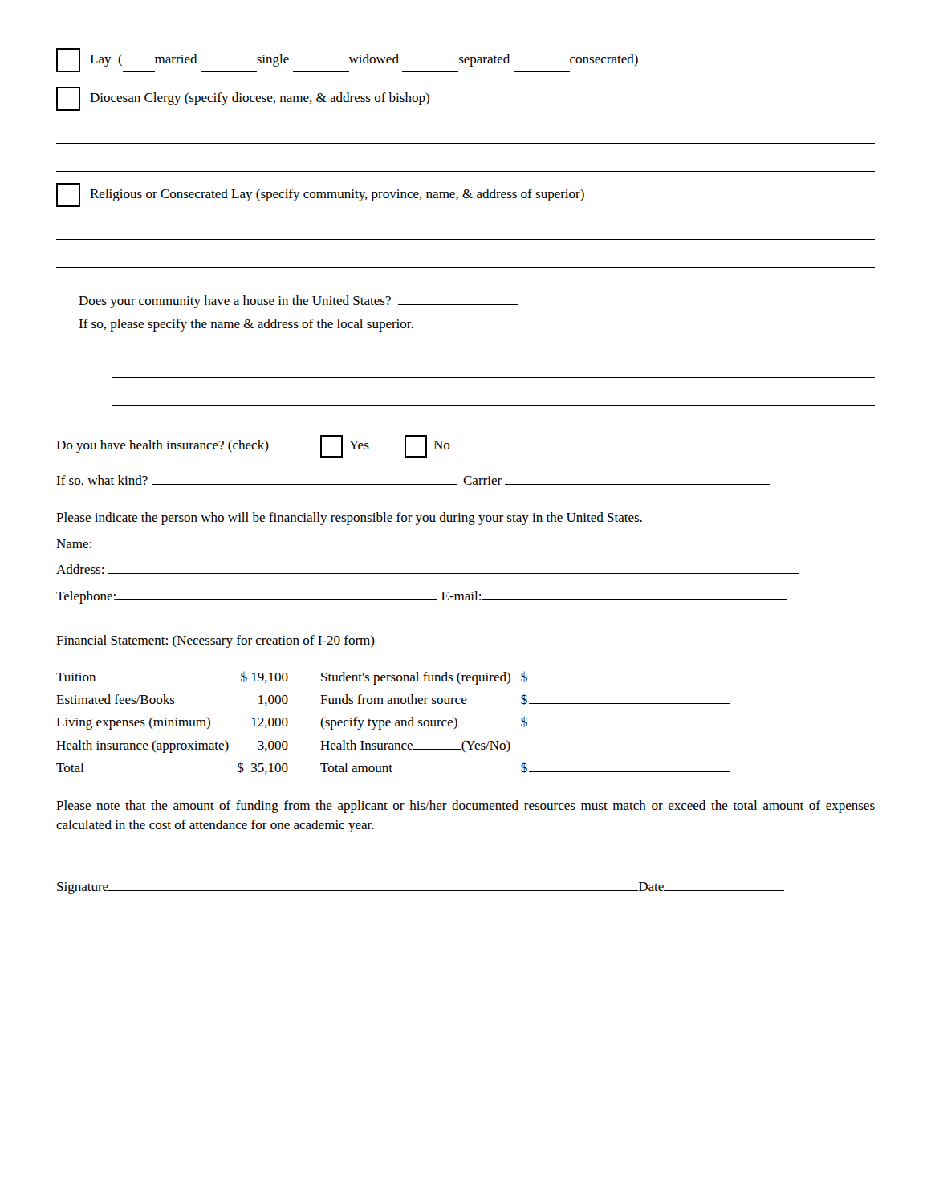Lay ( married single widowed separated consecrated)
Diocesan Clergy (specify diocese, name, & address of bishop)
Religious or Consecrated Lay (specify community, province, name, & address of superior)
Does your community have a house in the United States?
If so, please specify the name & address of the local superior.
Do you have health insurance? (check) Yes No
If so, what kind? Carrier
Please indicate the person who will be financially responsible for you during your stay in the United States.
Name:
Address:
Telephone: E-mail:
Financial Statement: (Necessary for creation of I-20 form)
| Tuition | $ 19,100 | Student's personal funds (required) | $ | |
| Estimated fees/Books | 1,000 | Funds from another source | $ | |
| Living expenses (minimum) | 12,000 | (specify type and source) | $ | |
| Health insurance (approximate) | 3,000 | Health Insurance (Yes/No) | | |
| Total | $ 35,100 | Total amount | $ | |
Please note that the amount of funding from the applicant or his/her documented resources must match or exceed the total amount of expenses calculated in the cost of attendance for one academic year.
Signature Date